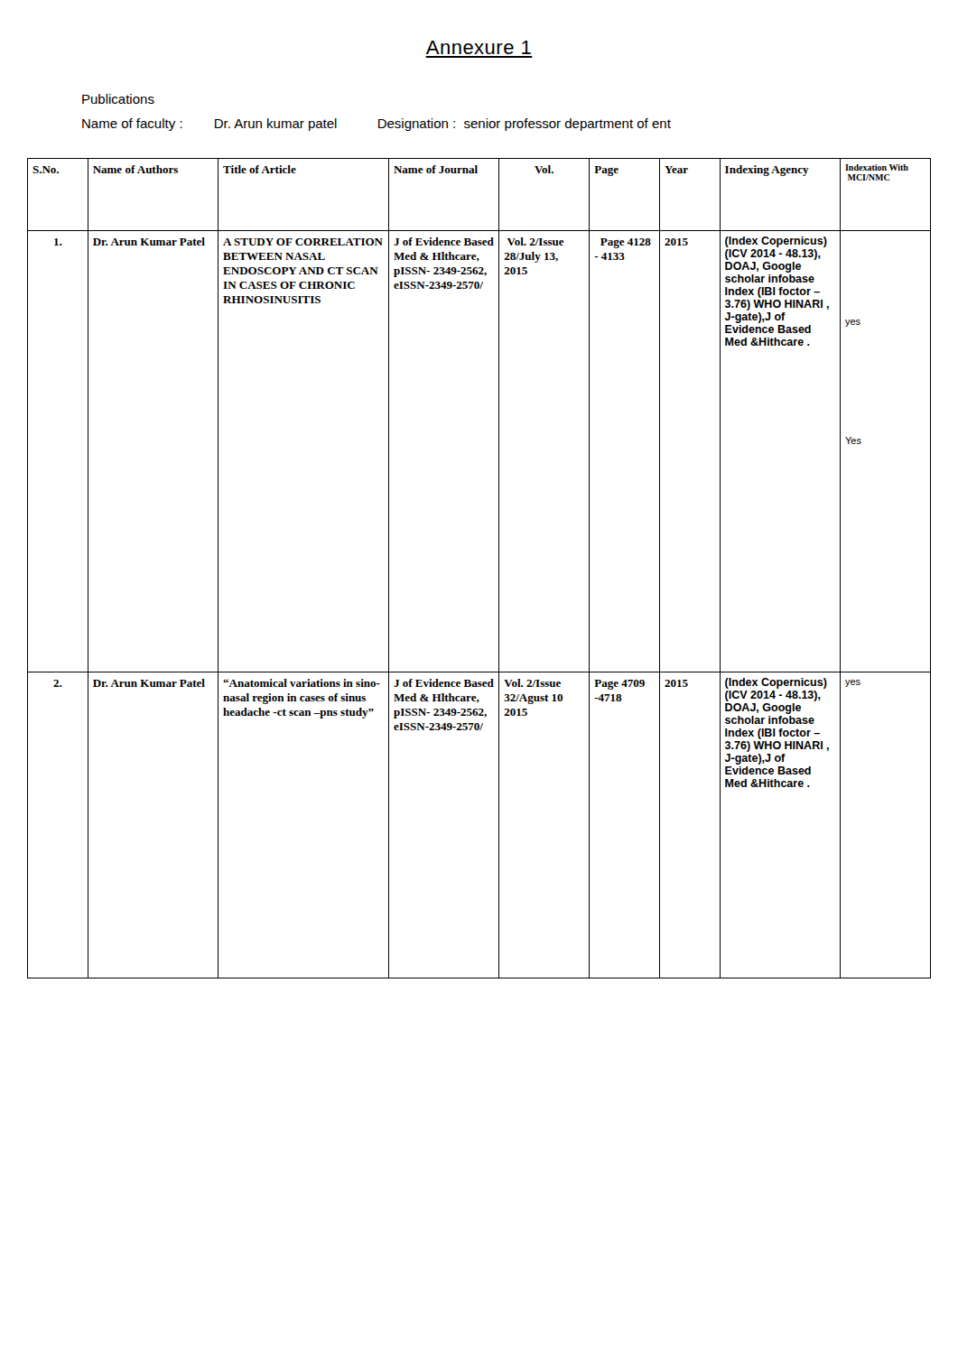Annexure 1
Publications
Name of faculty : Dr. Arun kumar patel Designation : senior professor department of ent
| S.No. | Name of Authors | Title of Article | Name of Journal | Vol. | Page | Year | Indexing Agency | Indexation With MCI/NMC |
| --- | --- | --- | --- | --- | --- | --- | --- | --- |
| 1. | Dr. Arun Kumar Patel | A STUDY OF CORRELATION BETWEEN NASAL ENDOSCOPY AND CT SCAN IN CASES OF CHRONIC RHINOSINUSITIS | J of Evidence Based Med & Hlthcare, pISSN- 2349-2562, eISSN-2349-2570/ | Vol. 2/Issue 28/July 13, 2015 | Page 4128 - 4133 | 2015 | (Index Copernicus) (ICV 2014 - 48.13), DOAJ, Google scholar infobase Index (IBI foctor – 3.76) WHO HINARI , J-gate),J of Evidence Based Med &Hithcare . | yes Yes |
| 2. | Dr. Arun Kumar Patel | “Anatomical variations in sino-nasal region in cases of sinus headache -ct scan –pns study” | J of Evidence Based Med & Hlthcare, pISSN- 2349-2562, eISSN-2349-2570/ | Vol. 2/Issue 32/Agust 10 2015 | Page 4709 -4718 | 2015 | (Index Copernicus) (ICV 2014 - 48.13), DOAJ, Google scholar infobase Index (IBI foctor – 3.76) WHO HINARI , J-gate),J of Evidence Based Med &Hithcare . | yes |